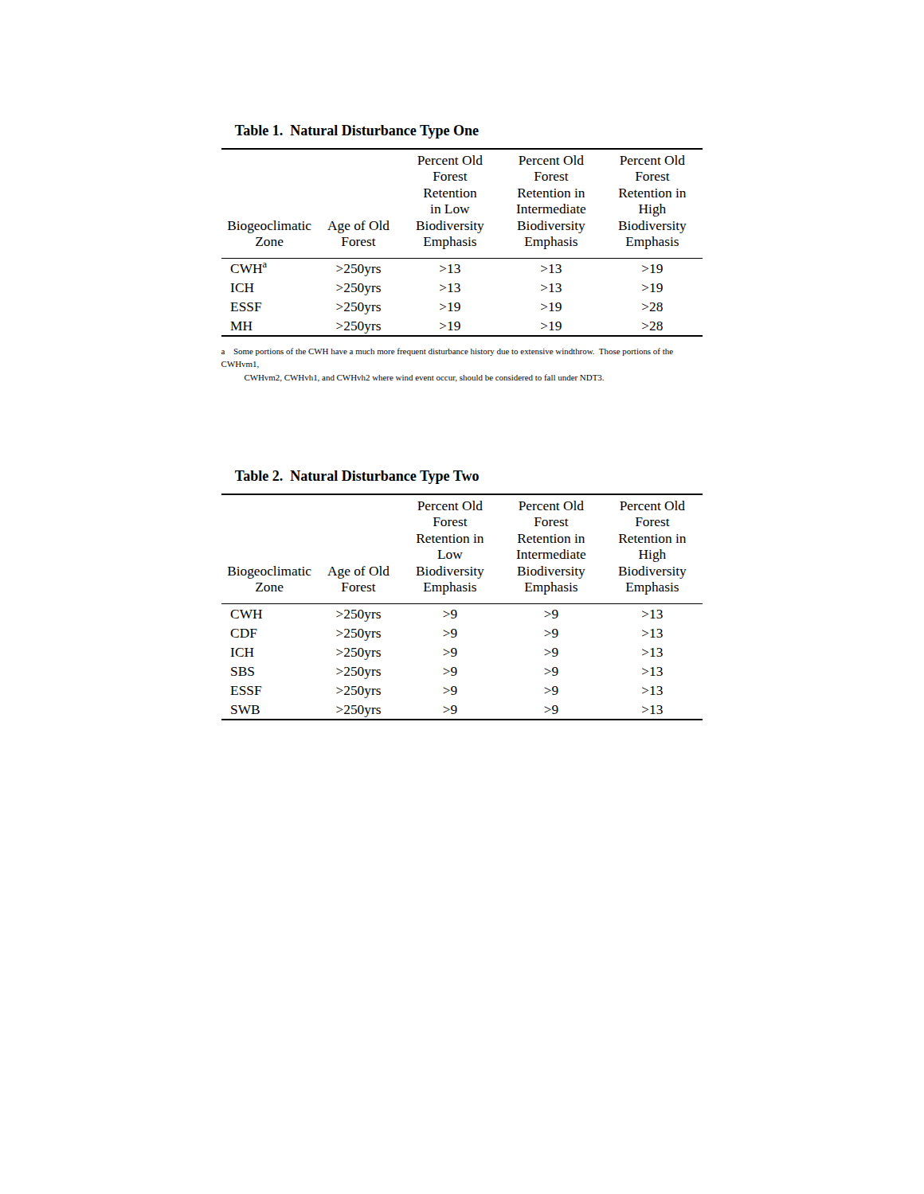Table 1. Natural Disturbance Type One
| Biogeoclimatic Zone | Age of Old Forest | Percent Old Forest Retention in Low Biodiversity Emphasis | Percent Old Forest Retention in Intermediate Biodiversity Emphasis | Percent Old Forest Retention in High Biodiversity Emphasis |
| --- | --- | --- | --- | --- |
| CWH a | >250yrs | >13 | >13 | >19 |
| ICH | >250yrs | >13 | >13 | >19 |
| ESSF | >250yrs | >19 | >19 | >28 |
| MH | >250yrs | >19 | >19 | >28 |
a Some portions of the CWH have a much more frequent disturbance history due to extensive windthrow. Those portions of the CWHvm1, CWHvm2, CWHvh1, and CWHvh2 where wind event occur, should be considered to fall under NDT3.
Table 2. Natural Disturbance Type Two
| Biogeoclimatic Zone | Age of Old Forest | Percent Old Forest Retention in Low Biodiversity Emphasis | Percent Old Forest Retention in Intermediate Biodiversity Emphasis | Percent Old Forest Retention in High Biodiversity Emphasis |
| --- | --- | --- | --- | --- |
| CWH | >250yrs | >9 | >9 | >13 |
| CDF | >250yrs | >9 | >9 | >13 |
| ICH | >250yrs | >9 | >9 | >13 |
| SBS | >250yrs | >9 | >9 | >13 |
| ESSF | >250yrs | >9 | >9 | >13 |
| SWB | >250yrs | >9 | >9 | >13 |